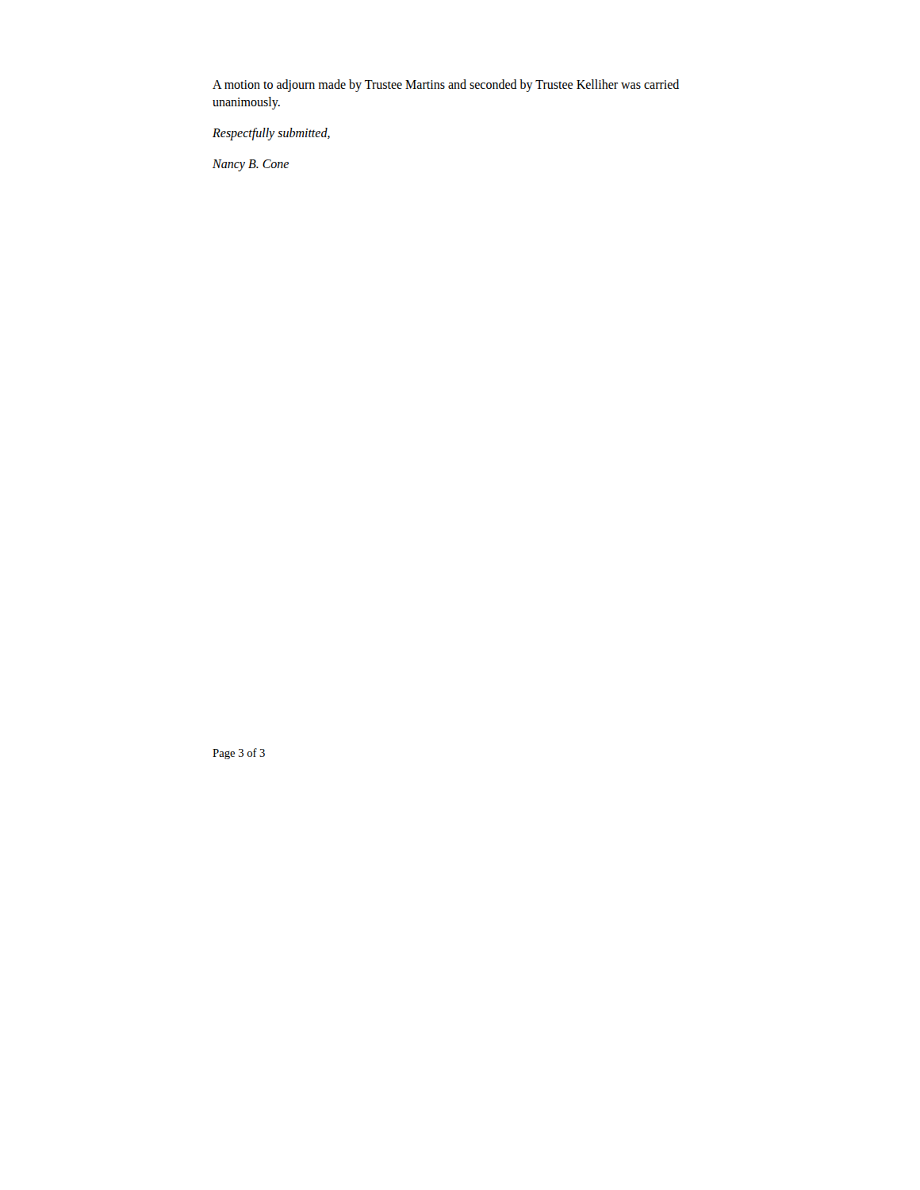A motion to adjourn made by Trustee Martins and seconded by Trustee Kelliher was carried unanimously.
Respectfully submitted,
Nancy B. Cone
Page 3 of 3